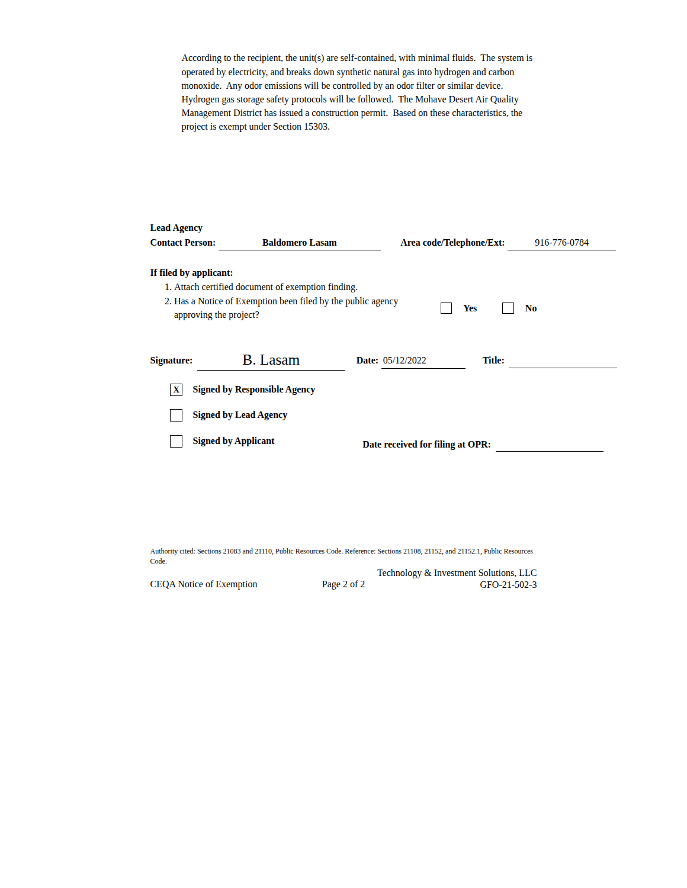According to the recipient, the unit(s) are self-contained, with minimal fluids. The system is operated by electricity, and breaks down synthetic natural gas into hydrogen and carbon monoxide. Any odor emissions will be controlled by an odor filter or similar device. Hydrogen gas storage safety protocols will be followed. The Mohave Desert Air Quality Management District has issued a construction permit. Based on these characteristics, the project is exempt under Section 15303.
Lead Agency
Contact Person: Baldomero Lasam Area code/Telephone/Ext: 916-776-0784
If filed by applicant:
Attach certified document of exemption finding.
Has a Notice of Exemption been filed by the public agency approving the project? Yes No
Signature: B. Lasam Date: 05/12/2022 Title:
X Signed by Responsible Agency
Signed by Lead Agency
Signed by Applicant Date received for filing at OPR:
Authority cited: Sections 21083 and 21110, Public Resources Code. Reference: Sections 21108, 21152, and 21152.1, Public Resources Code.
CEQA Notice of Exemption Page 2 of 2 Technology & Investment Solutions, LLC GFO-21-502-3